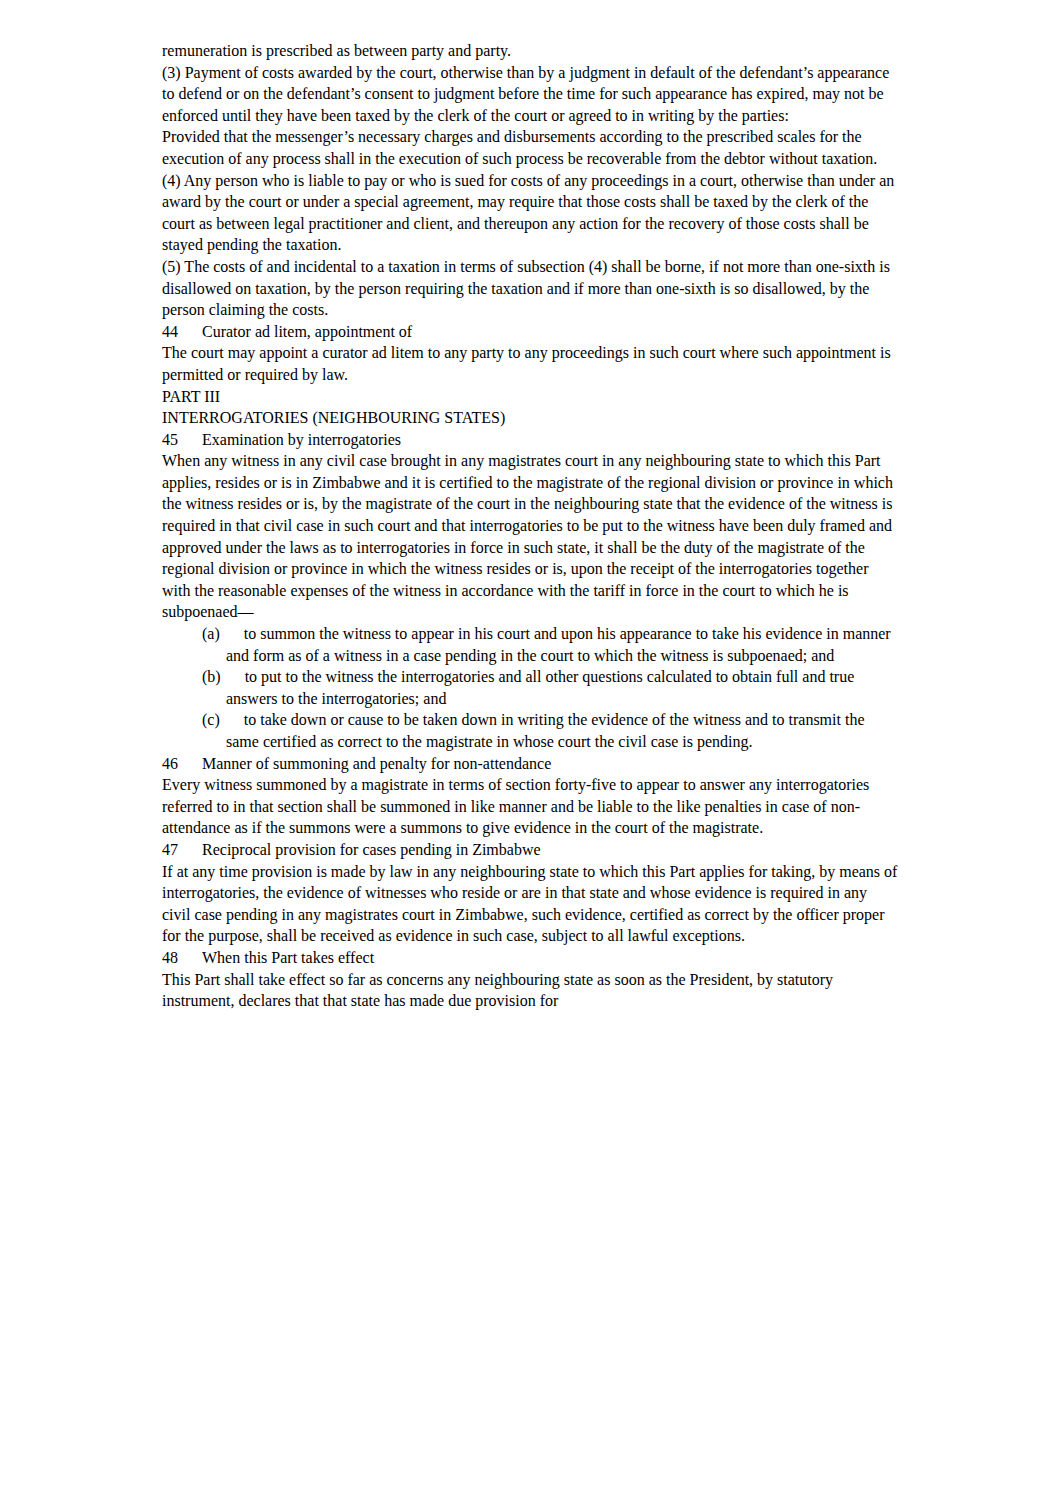remuneration is prescribed as between party and party.
(3) Payment of costs awarded by the court, otherwise than by a judgment in default of the defendant’s appearance to defend or on the defendant’s consent to judgment before the time for such appearance has expired, may not be enforced until they have been taxed by the clerk of the court or agreed to in writing by the parties:
Provided that the messenger’s necessary charges and disbursements according to the prescribed scales for the execution of any process shall in the execution of such process be recoverable from the debtor without taxation.
(4) Any person who is liable to pay or who is sued for costs of any proceedings in a court, otherwise than under an award by the court or under a special agreement, may require that those costs shall be taxed by the clerk of the court as between legal practitioner and client, and thereupon any action for the recovery of those costs shall be stayed pending the taxation.
(5) The costs of and incidental to a taxation in terms of subsection (4) shall be borne, if not more than one-sixth is disallowed on taxation, by the person requiring the taxation and if more than one-sixth is so disallowed, by the person claiming the costs.
44 Curator ad litem, appointment of
The court may appoint a curator ad litem to any party to any proceedings in such court where such appointment is permitted or required by law.
PART III
INTERROGATORIES (NEIGHBOURING STATES)
45 Examination by interrogatories
When any witness in any civil case brought in any magistrates court in any neighbouring state to which this Part applies, resides or is in Zimbabwe and it is certified to the magistrate of the regional division or province in which the witness resides or is, by the magistrate of the court in the neighbouring state that the evidence of the witness is required in that civil case in such court and that interrogatories to be put to the witness have been duly framed and approved under the laws as to interrogatories in force in such state, it shall be the duty of the magistrate of the regional division or province in which the witness resides or is, upon the receipt of the interrogatories together with the reasonable expenses of the witness in accordance with the tariff in force in the court to which he is subpoenaed—
(a) to summon the witness to appear in his court and upon his appearance to take his evidence in manner and form as of a witness in a case pending in the court to which the witness is subpoenaed; and
(b) to put to the witness the interrogatories and all other questions calculated to obtain full and true answers to the interrogatories; and
(c) to take down or cause to be taken down in writing the evidence of the witness and to transmit the same certified as correct to the magistrate in whose court the civil case is pending.
46 Manner of summoning and penalty for non-attendance
Every witness summoned by a magistrate in terms of section forty-five to appear to answer any interrogatories referred to in that section shall be summoned in like manner and be liable to the like penalties in case of non-attendance as if the summons were a summons to give evidence in the court of the magistrate.
47 Reciprocal provision for cases pending in Zimbabwe
If at any time provision is made by law in any neighbouring state to which this Part applies for taking, by means of interrogatories, the evidence of witnesses who reside or are in that state and whose evidence is required in any civil case pending in any magistrates court in Zimbabwe, such evidence, certified as correct by the officer proper for the purpose, shall be received as evidence in such case, subject to all lawful exceptions.
48 When this Part takes effect
This Part shall take effect so far as concerns any neighbouring state as soon as the President, by statutory instrument, declares that that state has made due provision for